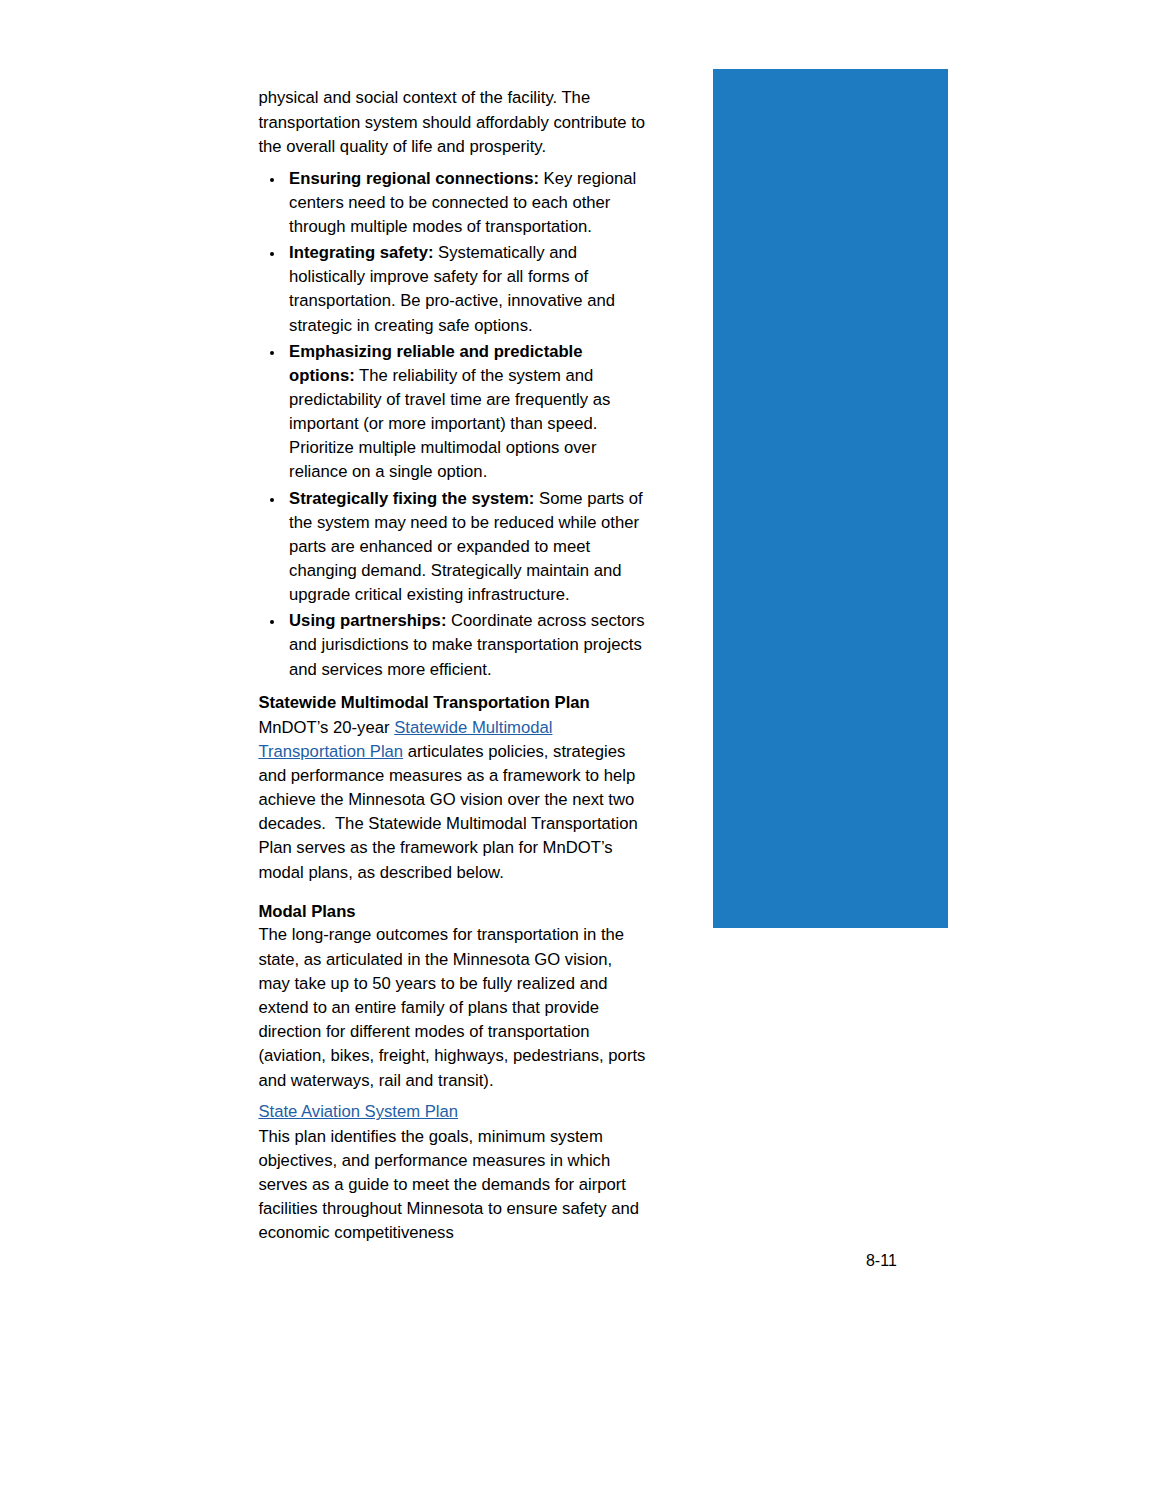physical and social context of the facility. The transportation system should affordably contribute to the overall quality of life and prosperity.
Ensuring regional connections: Key regional centers need to be connected to each other through multiple modes of transportation.
Integrating safety: Systematically and holistically improve safety for all forms of transportation. Be pro-active, innovative and strategic in creating safe options.
Emphasizing reliable and predictable options: The reliability of the system and predictability of travel time are frequently as important (or more important) than speed. Prioritize multiple multimodal options over reliance on a single option.
Strategically fixing the system: Some parts of the system may need to be reduced while other parts are enhanced or expanded to meet changing demand. Strategically maintain and upgrade critical existing infrastructure.
Using partnerships: Coordinate across sectors and jurisdictions to make transportation projects and services more efficient.
Statewide Multimodal Transportation Plan
MnDOT’s 20-year Statewide Multimodal Transportation Plan articulates policies, strategies and performance measures as a framework to help achieve the Minnesota GO vision over the next two decades. The Statewide Multimodal Transportation Plan serves as the framework plan for MnDOT’s modal plans, as described below.
Modal Plans
The long-range outcomes for transportation in the state, as articulated in the Minnesota GO vision, may take up to 50 years to be fully realized and extend to an entire family of plans that provide direction for different modes of transportation (aviation, bikes, freight, highways, pedestrians, ports and waterways, rail and transit).
State Aviation System Plan
This plan identifies the goals, minimum system objectives, and performance measures in which serves as a guide to meet the demands for airport facilities throughout Minnesota to ensure safety and economic competitiveness
8-11